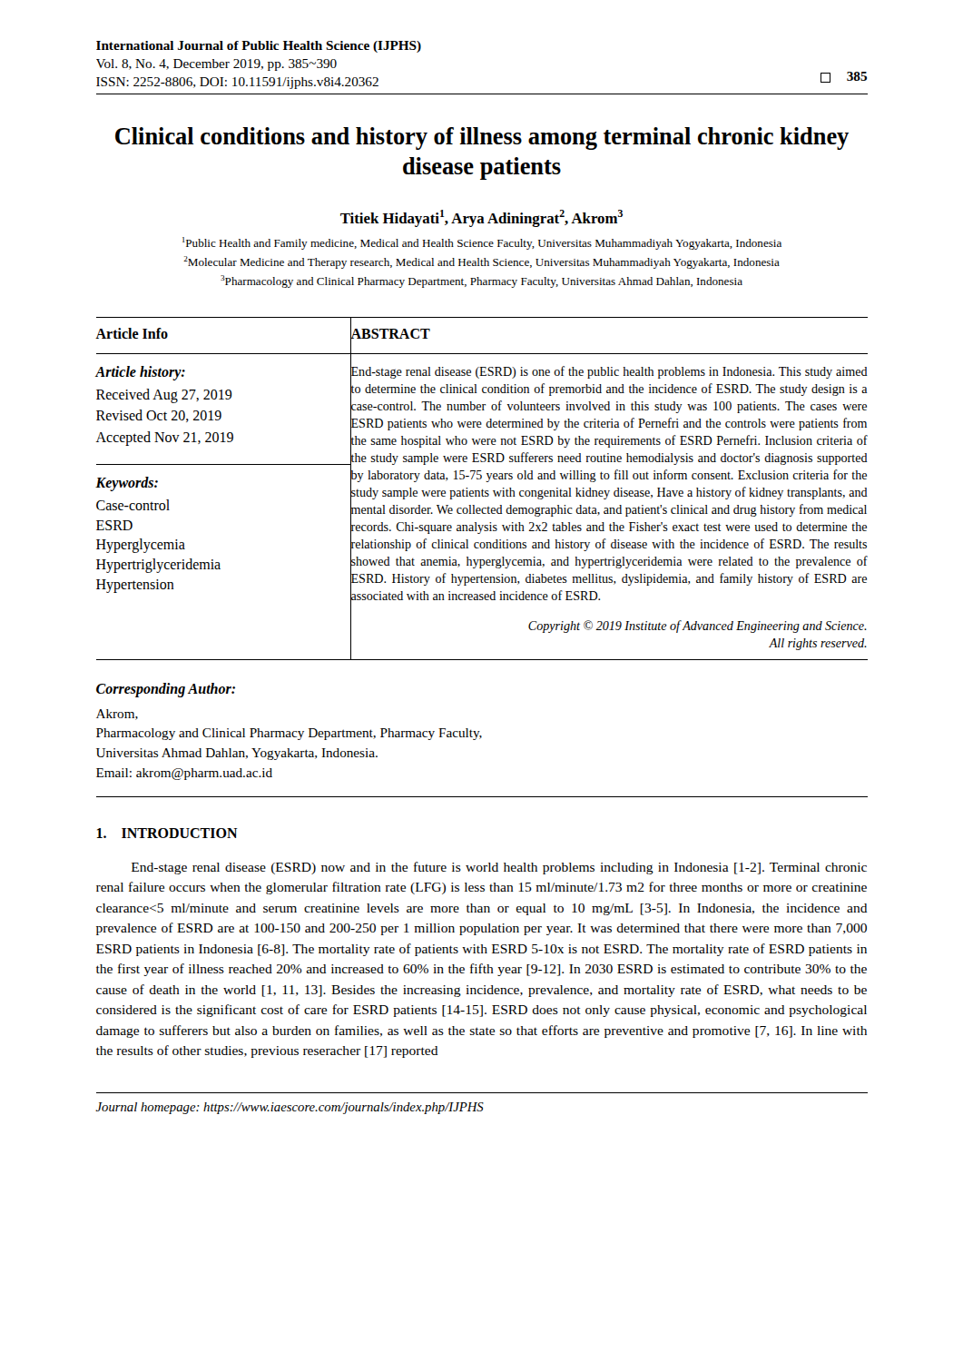International Journal of Public Health Science (IJPHS)
Vol. 8, No. 4, December 2019, pp. 385~390
ISSN: 2252-8806, DOI: 10.11591/ijphs.v8i4.20362
385
Clinical conditions and history of illness among terminal chronic kidney disease patients
Titiek Hidayati1, Arya Adiningrat2, Akrom3
1Public Health and Family medicine, Medical and Health Science Faculty, Universitas Muhammadiyah Yogyakarta, Indonesia
2Molecular Medicine and Therapy research, Medical and Health Science, Universitas Muhammadiyah Yogyakarta, Indonesia
3Pharmacology and Clinical Pharmacy Department, Pharmacy Faculty, Universitas Ahmad Dahlan, Indonesia
| Article Info Article history: Received Aug 27, 2019 Revised Oct 20, 2019 Accepted Nov 21, 2019 Keywords: Case-control ESRD Hyperglycemia Hypertriglyceridemia Hypertension | ABSTRACT End-stage renal disease (ESRD) is one of the public health problems in Indonesia. This study aimed to determine the clinical condition of premorbid and the incidence of ESRD. The study design is a case-control. The number of volunteers involved in this study was 100 patients. The cases were ESRD patients who were determined by the criteria of Pernefri and the controls were patients from the same hospital who were not ESRD by the requirements of ESRD Pernefri. Inclusion criteria of the study sample were ESRD sufferers need routine hemodialysis and doctor's diagnosis supported by laboratory data, 15-75 years old and willing to fill out inform consent. Exclusion criteria for the study sample were patients with congenital kidney disease, Have a history of kidney transplants, and mental disorder. We collected demographic data, and patient's clinical and drug history from medical records. Chi-square analysis with 2x2 tables and the Fisher's exact test were used to determine the relationship of clinical conditions and history of disease with the incidence of ESRD. The results showed that anemia, hyperglycemia, and hypertriglyceridemia were related to the prevalence of ESRD. History of hypertension, diabetes mellitus, dyslipidemia, and family history of ESRD are associated with an increased incidence of ESRD. Copyright © 2019 Institute of Advanced Engineering and Science. All rights reserved. |
Corresponding Author:
Akrom,
Pharmacology and Clinical Pharmacy Department, Pharmacy Faculty,
Universitas Ahmad Dahlan, Yogyakarta, Indonesia.
Email: akrom@pharm.uad.ac.id
1. INTRODUCTION
End-stage renal disease (ESRD) now and in the future is world health problems including in Indonesia [1-2]. Terminal chronic renal failure occurs when the glomerular filtration rate (LFG) is less than 15 ml/minute/1.73 m2 for three months or more or creatinine clearance<5 ml/minute and serum creatinine levels are more than or equal to 10 mg/mL [3-5]. In Indonesia, the incidence and prevalence of ESRD are at 100-150 and 200-250 per 1 million population per year. It was determined that there were more than 7,000 ESRD patients in Indonesia [6-8]. The mortality rate of patients with ESRD 5-10x is not ESRD. The mortality rate of ESRD patients in the first year of illness reached 20% and increased to 60% in the fifth year [9-12]. In 2030 ESRD is estimated to contribute 30% to the cause of death in the world [1, 11, 13]. Besides the increasing incidence, prevalence, and mortality rate of ESRD, what needs to be considered is the significant cost of care for ESRD patients [14-15]. ESRD does not only cause physical, economic and psychological damage to sufferers but also a burden on families, as well as the state so that efforts are preventive and promotive [7, 16]. In line with the results of other studies, previous reseracher [17] reported
Journal homepage: https://www.iaescore.com/journals/index.php/IJPHS